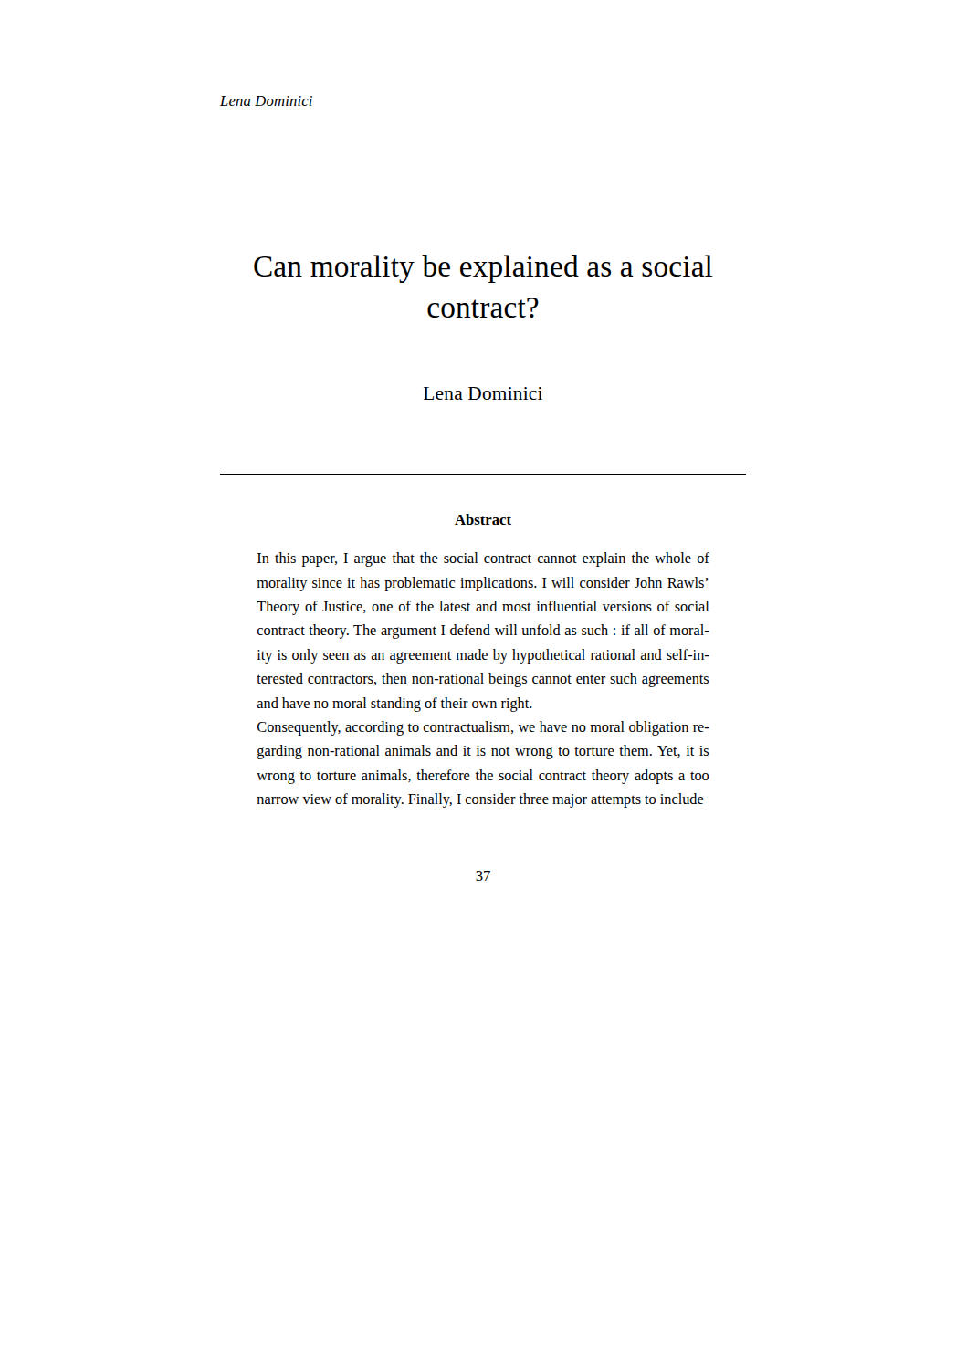Lena Dominici
Can morality be explained as a social contract?
Lena Dominici
Abstract
In this paper, I argue that the social contract cannot explain the whole of morality since it has problematic implications. I will consider John Rawls’ Theory of Justice, one of the latest and most influential versions of social contract theory. The argument I defend will unfold as such : if all of morality is only seen as an agreement made by hypothetical rational and self-interested contractors, then non-rational beings cannot enter such agreements and have no moral standing of their own right.
Consequently, according to contractualism, we have no moral obligation regarding non-rational animals and it is not wrong to torture them. Yet, it is wrong to torture animals, therefore the social contract theory adopts a too narrow view of morality. Finally, I consider three major attempts to include
37